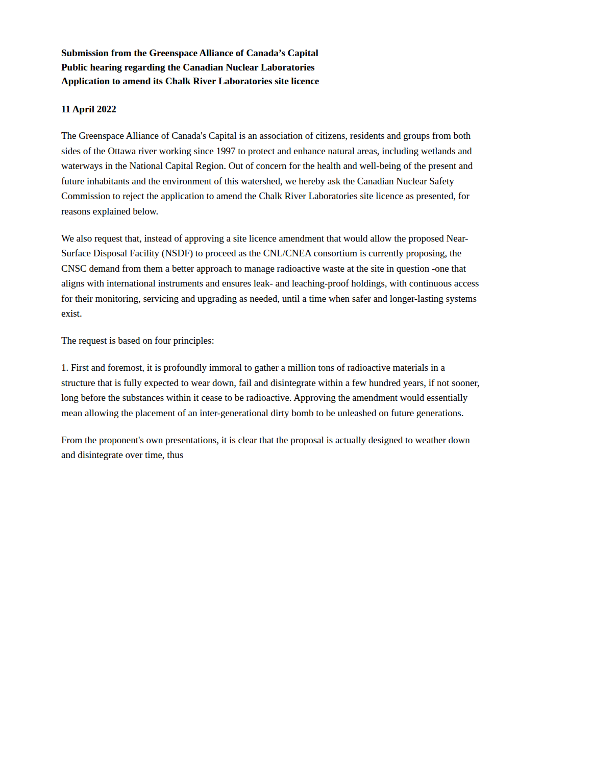Submission from the Greenspace Alliance of Canada’s Capital
Public hearing regarding the Canadian Nuclear Laboratories
Application to amend its Chalk River Laboratories site licence
11 April 2022
The Greenspace Alliance of Canada's Capital is an association of citizens, residents and groups from both sides of the Ottawa river working since 1997 to protect and enhance natural areas, including wetlands and waterways in the National Capital Region. Out of concern for the health and well-being of the present and future inhabitants and the environment of this watershed, we hereby ask the Canadian Nuclear Safety Commission to reject the application to amend the Chalk River Laboratories site licence as presented, for reasons explained below.
We also request that, instead of approving a site licence amendment that would allow the proposed Near-Surface Disposal Facility (NSDF) to proceed as the CNL/CNEA consortium is currently proposing, the CNSC demand from them a better approach to manage radioactive waste at the site in question -one that aligns with international instruments and ensures leak- and leaching-proof holdings, with continuous access for their monitoring, servicing and upgrading as needed, until a time when safer and longer-lasting systems exist.
The request is based on four principles:
1. First and foremost, it is profoundly immoral to gather a million tons of radioactive materials in a structure that is fully expected to wear down, fail and disintegrate within a few hundred years, if not sooner, long before the substances within it cease to be radioactive. Approving the amendment would essentially mean allowing the placement of an inter-generational dirty bomb to be unleashed on future generations.
From the proponent's own presentations, it is clear that the proposal is actually designed to weather down and disintegrate over time, thus